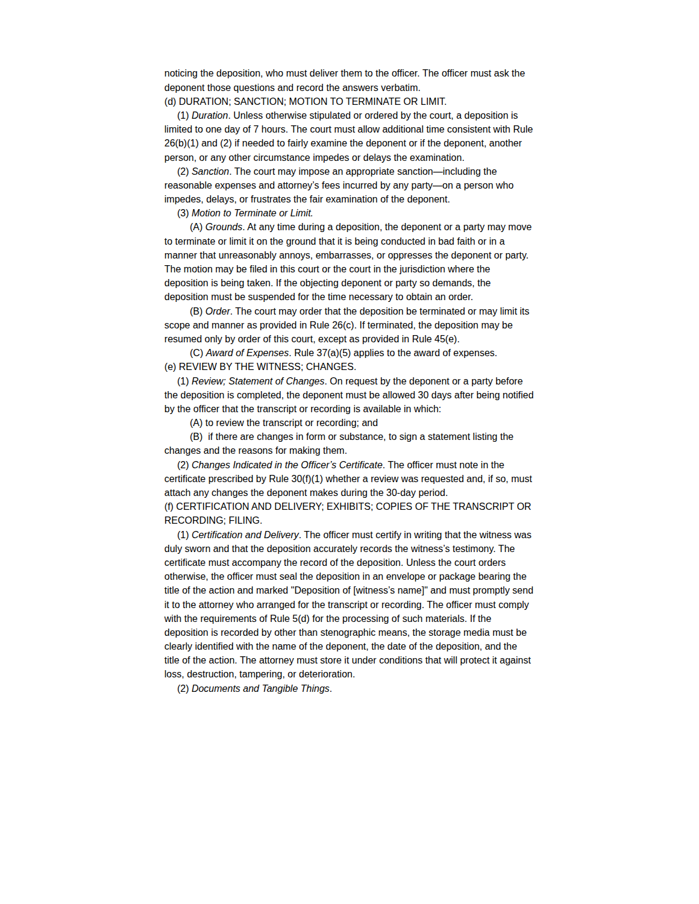noticing the deposition, who must deliver them to the officer. The officer must ask the deponent those questions and record the answers verbatim.
(d) DURATION; SANCTION; MOTION TO TERMINATE OR LIMIT.
(1) Duration. Unless otherwise stipulated or ordered by the court, a deposition is limited to one day of 7 hours. The court must allow additional time consistent with Rule 26(b)(1) and (2) if needed to fairly examine the deponent or if the deponent, another person, or any other circumstance impedes or delays the examination.
(2) Sanction. The court may impose an appropriate sanction—including the reasonable expenses and attorney’s fees incurred by any party—on a person who impedes, delays, or frustrates the fair examination of the deponent.
(3) Motion to Terminate or Limit.
(A) Grounds. At any time during a deposition, the deponent or a party may move to terminate or limit it on the ground that it is being conducted in bad faith or in a manner that unreasonably annoys, embarrasses, or oppresses the deponent or party. The motion may be filed in this court or the court in the jurisdiction where the deposition is being taken. If the objecting deponent or party so demands, the deposition must be suspended for the time necessary to obtain an order.
(B) Order. The court may order that the deposition be terminated or may limit its scope and manner as provided in Rule 26(c). If terminated, the deposition may be resumed only by order of this court, except as provided in Rule 45(e).
(C) Award of Expenses. Rule 37(a)(5) applies to the award of expenses.
(e) REVIEW BY THE WITNESS; CHANGES.
(1) Review; Statement of Changes. On request by the deponent or a party before the deposition is completed, the deponent must be allowed 30 days after being notified by the officer that the transcript or recording is available in which:
(A) to review the transcript or recording; and
(B) if there are changes in form or substance, to sign a statement listing the changes and the reasons for making them.
(2) Changes Indicated in the Officer’s Certificate. The officer must note in the certificate prescribed by Rule 30(f)(1) whether a review was requested and, if so, must attach any changes the deponent makes during the 30-day period.
(f) CERTIFICATION AND DELIVERY; EXHIBITS; COPIES OF THE TRANSCRIPT OR RECORDING; FILING.
(1) Certification and Delivery. The officer must certify in writing that the witness was duly sworn and that the deposition accurately records the witness’s testimony. The certificate must accompany the record of the deposition. Unless the court orders otherwise, the officer must seal the deposition in an envelope or package bearing the title of the action and marked "Deposition of [witness’s name]" and must promptly send it to the attorney who arranged for the transcript or recording. The officer must comply with the requirements of Rule 5(d) for the processing of such materials. If the deposition is recorded by other than stenographic means, the storage media must be clearly identified with the name of the deponent, the date of the deposition, and the title of the action. The attorney must store it under conditions that will protect it against loss, destruction, tampering, or deterioration.
(2) Documents and Tangible Things.